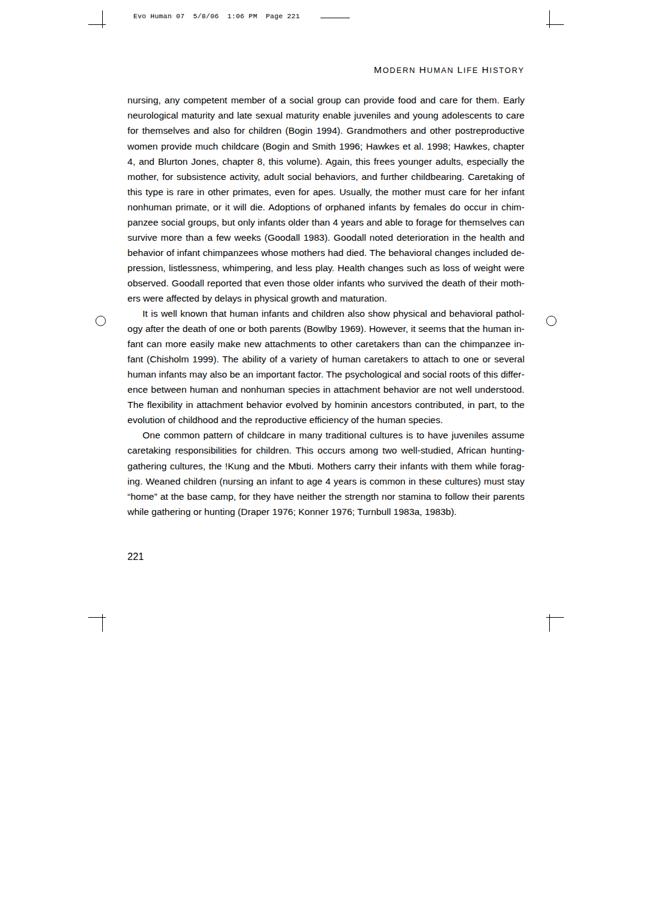Evo Human 07 5/8/06 1:06 PM Page 221
MODERN HUMAN LIFE HISTORY
nursing, any competent member of a social group can provide food and care for them. Early neurological maturity and late sexual maturity enable juveniles and young adolescents to care for themselves and also for children (Bogin 1994). Grandmothers and other postreproductive women provide much childcare (Bogin and Smith 1996; Hawkes et al. 1998; Hawkes, chapter 4, and Blurton Jones, chapter 8, this volume). Again, this frees younger adults, especially the mother, for subsistence activity, adult social behaviors, and further childbearing. Caretaking of this type is rare in other primates, even for apes. Usually, the mother must care for her infant nonhuman primate, or it will die. Adoptions of orphaned infants by females do occur in chimpanzee social groups, but only infants older than 4 years and able to forage for themselves can survive more than a few weeks (Goodall 1983). Goodall noted deterioration in the health and behavior of infant chimpanzees whose mothers had died. The behavioral changes included depression, listlessness, whimpering, and less play. Health changes such as loss of weight were observed. Goodall reported that even those older infants who survived the death of their mothers were affected by delays in physical growth and maturation.
It is well known that human infants and children also show physical and behavioral pathology after the death of one or both parents (Bowlby 1969). However, it seems that the human infant can more easily make new attachments to other caretakers than can the chimpanzee infant (Chisholm 1999). The ability of a variety of human caretakers to attach to one or several human infants may also be an important factor. The psychological and social roots of this difference between human and nonhuman species in attachment behavior are not well understood. The flexibility in attachment behavior evolved by hominin ancestors contributed, in part, to the evolution of childhood and the reproductive efficiency of the human species.
One common pattern of childcare in many traditional cultures is to have juveniles assume caretaking responsibilities for children. This occurs among two well-studied, African hunting-gathering cultures, the !Kung and the Mbuti. Mothers carry their infants with them while foraging. Weaned children (nursing an infant to age 4 years is common in these cultures) must stay “home” at the base camp, for they have neither the strength nor stamina to follow their parents while gathering or hunting (Draper 1976; Konner 1976; Turnbull 1983a, 1983b).
221